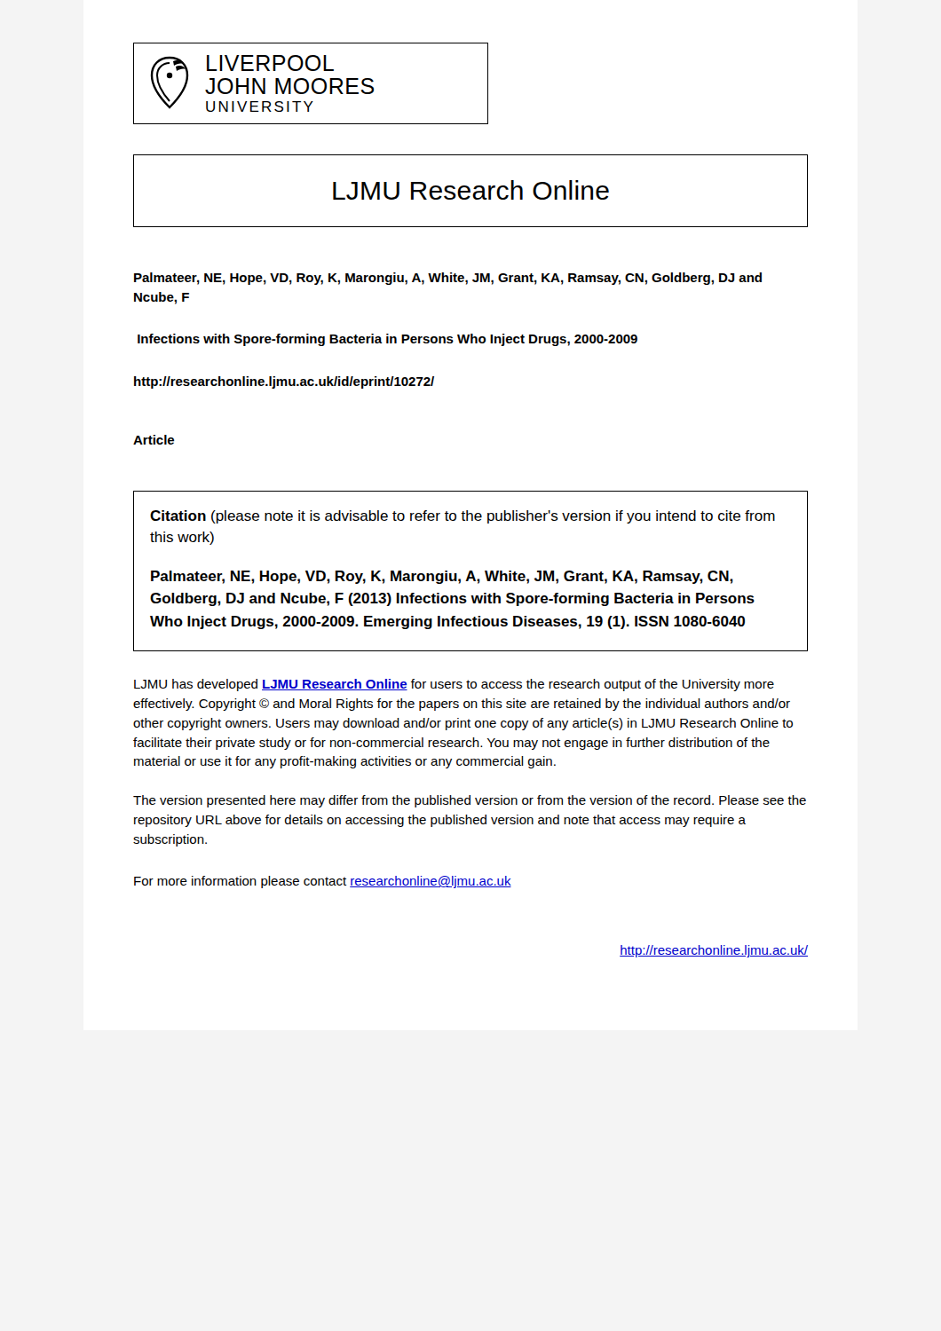LIVERPOOL JOHN MOORES UNIVERSITY
LJMU Research Online
Palmateer, NE, Hope, VD, Roy, K, Marongiu, A, White, JM, Grant, KA, Ramsay, CN, Goldberg, DJ and Ncube, F
Infections with Spore-forming Bacteria in Persons Who Inject Drugs, 2000-2009
http://researchonline.ljmu.ac.uk/id/eprint/10272/
Article
Citation (please note it is advisable to refer to the publisher's version if you intend to cite from this work)
Palmateer, NE, Hope, VD, Roy, K, Marongiu, A, White, JM, Grant, KA, Ramsay, CN, Goldberg, DJ and Ncube, F (2013) Infections with Spore-forming Bacteria in Persons Who Inject Drugs, 2000-2009. Emerging Infectious Diseases, 19 (1). ISSN 1080-6040
LJMU has developed LJMU Research Online for users to access the research output of the University more effectively. Copyright © and Moral Rights for the papers on this site are retained by the individual authors and/or other copyright owners. Users may download and/or print one copy of any article(s) in LJMU Research Online to facilitate their private study or for non-commercial research. You may not engage in further distribution of the material or use it for any profit-making activities or any commercial gain.
The version presented here may differ from the published version or from the version of the record. Please see the repository URL above for details on accessing the published version and note that access may require a subscription.
For more information please contact researchonline@ljmu.ac.uk
http://researchonline.ljmu.ac.uk/